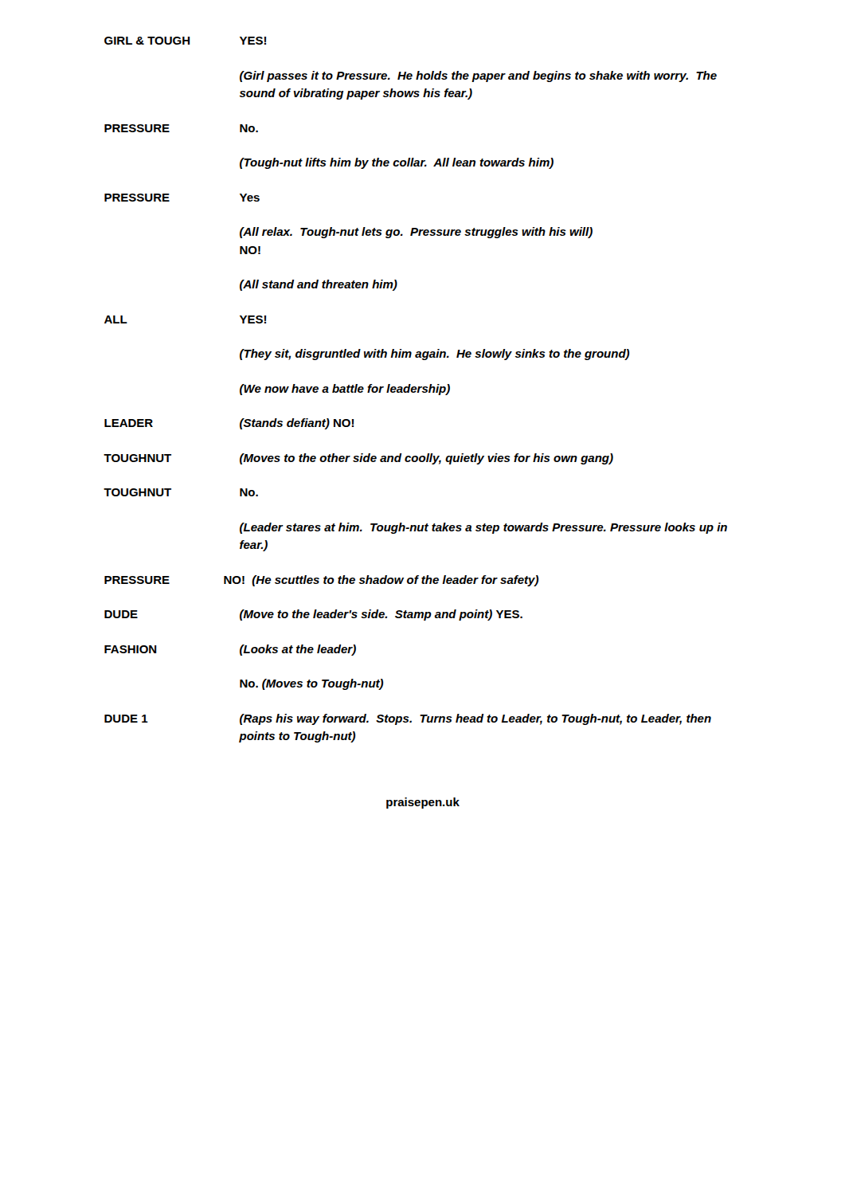Girl & Tough
YES!
(Girl passes it to Pressure. He holds the paper and begins to shake with worry. The sound of vibrating paper shows his fear.)
Pressure
No.
(Tough-nut lifts him by the collar. All lean towards him)
Pressure
Yes
(All relax. Tough-nut lets go. Pressure struggles with his will)
NO!
(All stand and threaten him)
All
YES!
(They sit, disgruntled with him again. He slowly sinks to the ground)
(We now have a battle for leadership)
Leader
(Stands defiant) NO!
Toughnut
(Moves to the other side and coolly, quietly vies for his own gang)
Toughnut
No.
(Leader stares at him. Tough-nut takes a step towards Pressure. Pressure looks up in fear.)
Pressure
NO! (He scuttles to the shadow of the leader for safety)
Dude
(Move to the leader's side. Stamp and point) YES.
Fashion
(Looks at the leader)
No. (Moves to Tough-nut)
Dude 1
(Raps his way forward. Stops. Turns head to Leader, to Tough-nut, to Leader, then points to Tough-nut)
praisepen.uk